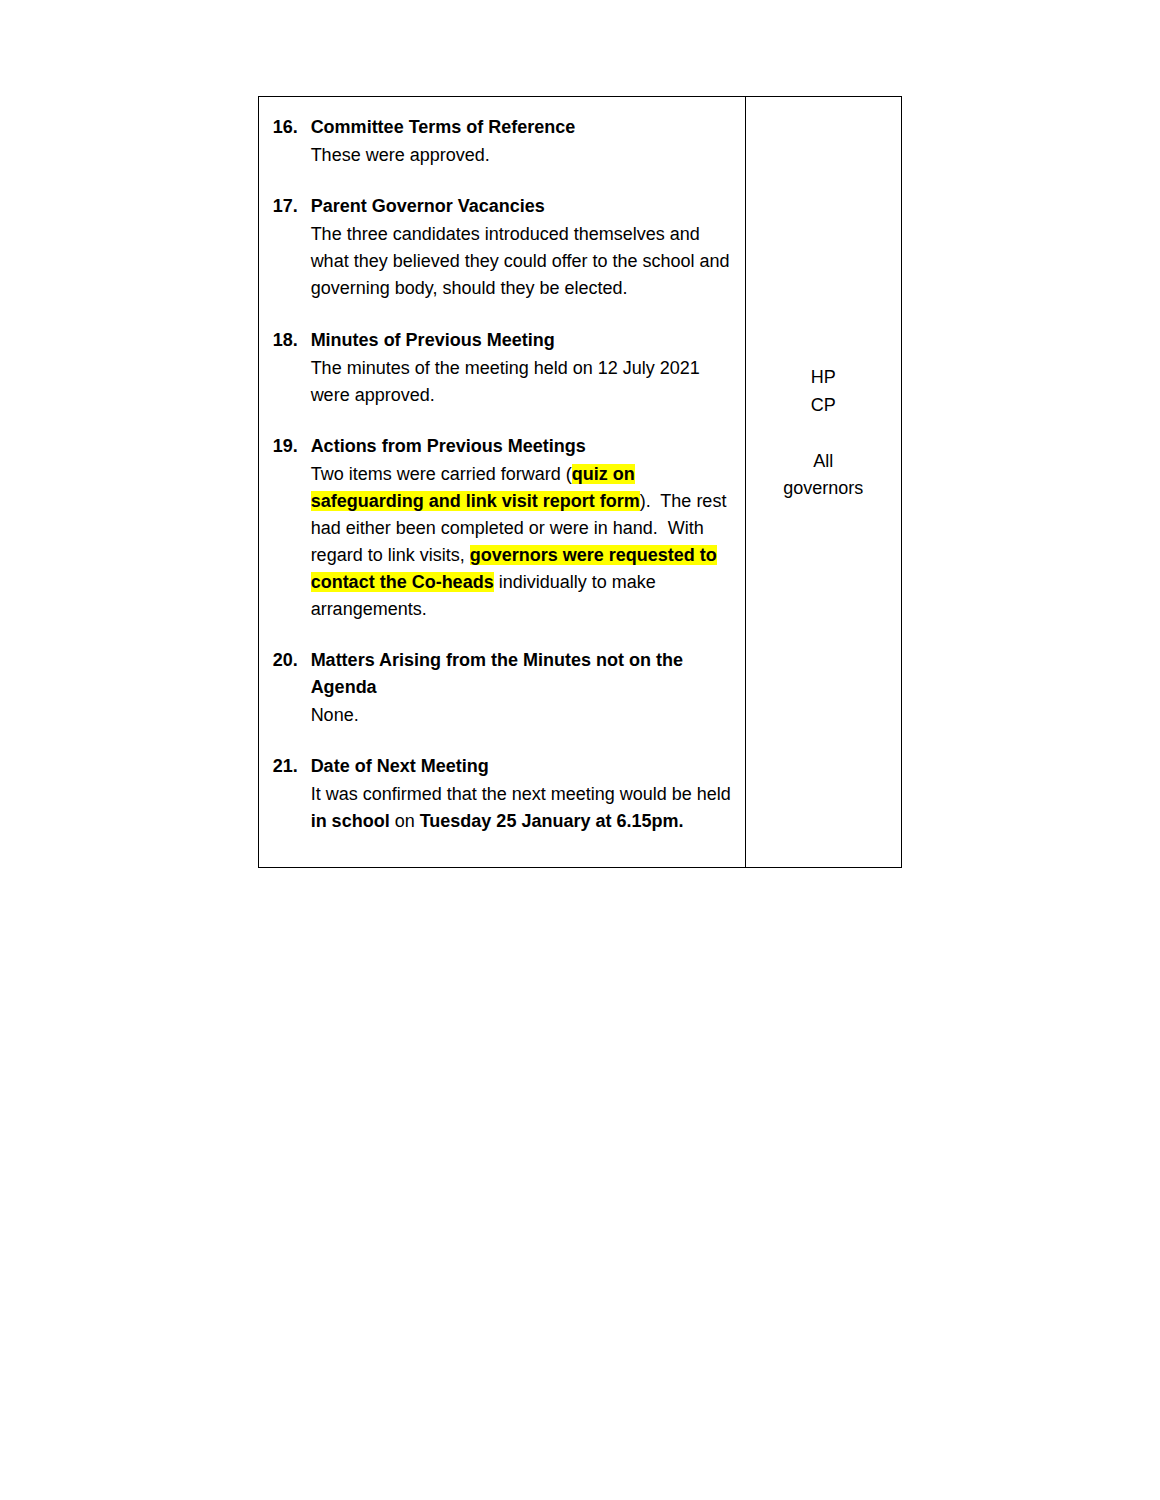| Committee Terms of Reference These were approved. Parent Governor Vacancies The three candidates introduced themselves and what they believed they could offer to the school and governing body, should they be elected. Minutes of Previous Meeting The minutes of the meeting held on 12 July 2021 were approved. Actions from Previous Meetings Two items were carried forward ( quiz on safeguarding and link visit report form ). The rest had either been completed or were in hand. With regard to link visits, governors were requested to contact the Co-heads individually to make arrangements. Matters Arising from the Minutes not on the Agenda None. Date of Next Meeting It was confirmed that the next meeting would be held in school on Tuesday 25 January at 6.15pm. | HP CP All governors |